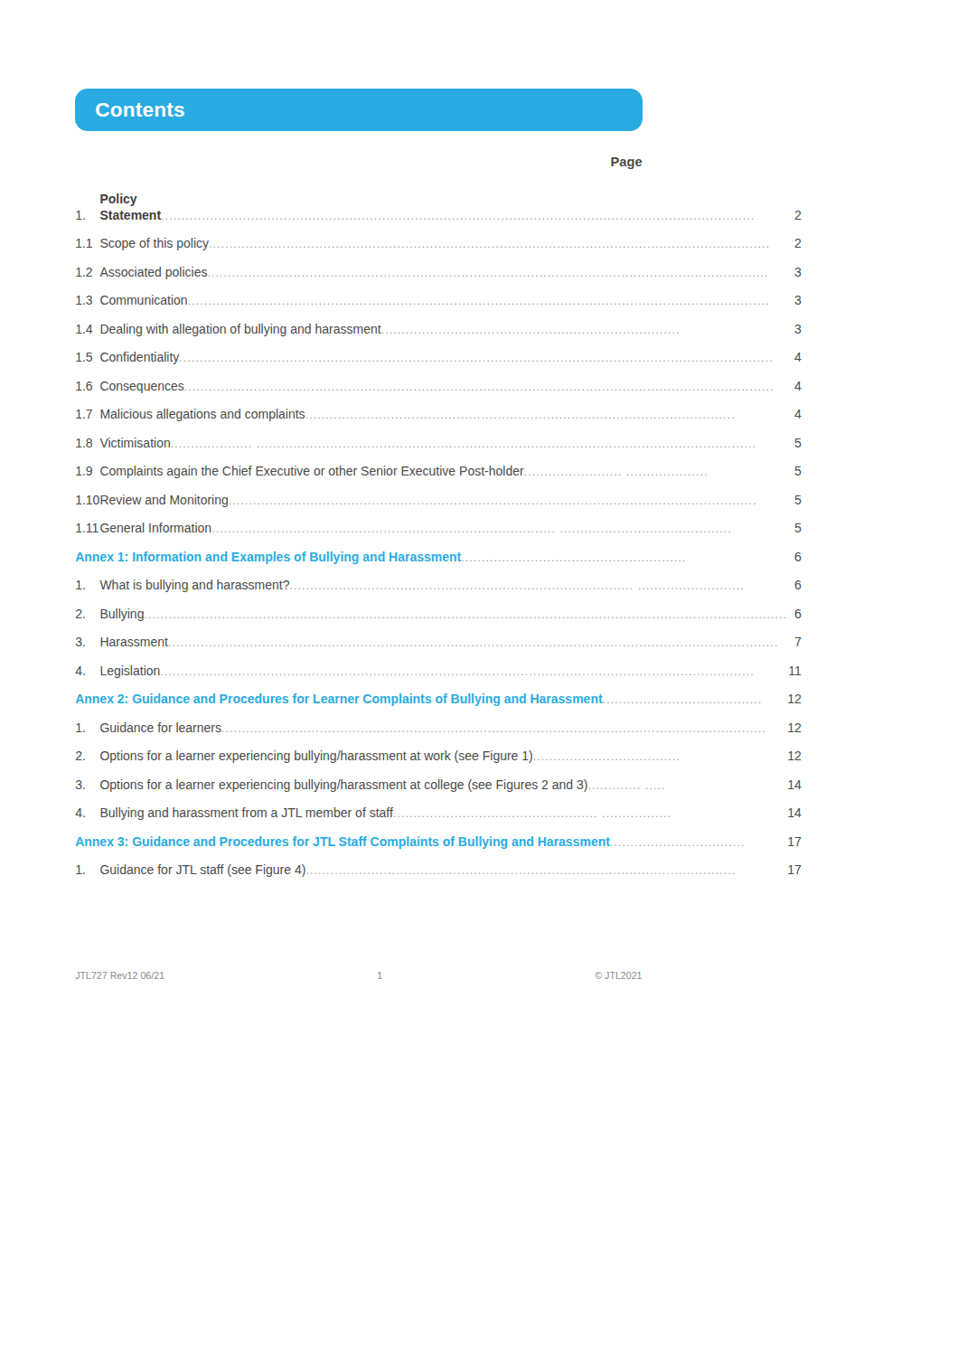Contents
Page
| 1. | Policy Statement ................................................................................................................................................. | 2 |
| 1.1 | Scope of this policy ......................................................................................................................................... | 2 |
| 1.2 | Associated policies ......................................................................................................................................... | 3 |
| 1.3 | Communication .............................................................................................................................................. | 3 |
| 1.4 | Dealing with allegation of bullying and harassment ......................................................................... | 3 |
| 1.5 | Confidentiality ................................................................................................................................................. | 4 |
| 1.6 | Consequences ................................................................................................................................................ | 4 |
| 1.7 | Malicious allegations and complaints ......................................................................................................... | 4 |
| 1.8 | Victimisation .................... .......................................................................................................................... | 5 |
| 1.9 | Complaints again the Chief Executive or other Senior Executive Post-holder ........................ .................... | 5 |
| 1.10 | Review and Monitoring ................................................................................................................................. | 5 |
| 1.11 | General Information .................................................................................... .......................................... | 5 |
| Annex 1: Information and Examples of Bullying and Harassment ....................................................... | 6 |
| 1. | What is bullying and harassment? .................................................................................... .......................... | 6 |
| 2. | Bullying ............................................................................................................................................................. | 6 |
| 3. | Harassment ..................................................................................................................................................... | 7 |
| 4. | Legislation ................................................................................................................................................. | 11 |
| Annex 2: Guidance and Procedures for Learner Complaints of Bullying and Harassment ....................................... | 12 |
| 1. | Guidance for learners ..................................................................................................................................... | 12 |
| 2. | Options for a learner experiencing bullying/harassment at work (see Figure 1) .................................... | 12 |
| 3. | Options for a learner experiencing bullying/harassment at college (see Figures 2 and 3) ............. ..... | 14 |
| 4. | Bullying and harassment from a JTL member of staff .................................................. ................. | 14 |
| Annex 3: Guidance and Procedures for JTL Staff Complaints of Bullying and Harassment ................................. | 17 |
| 1. | Guidance for JTL staff (see Figure 4) ......................................................................................................... | 17 |
JTL727 Rev12 06/21
1
© JTL2021